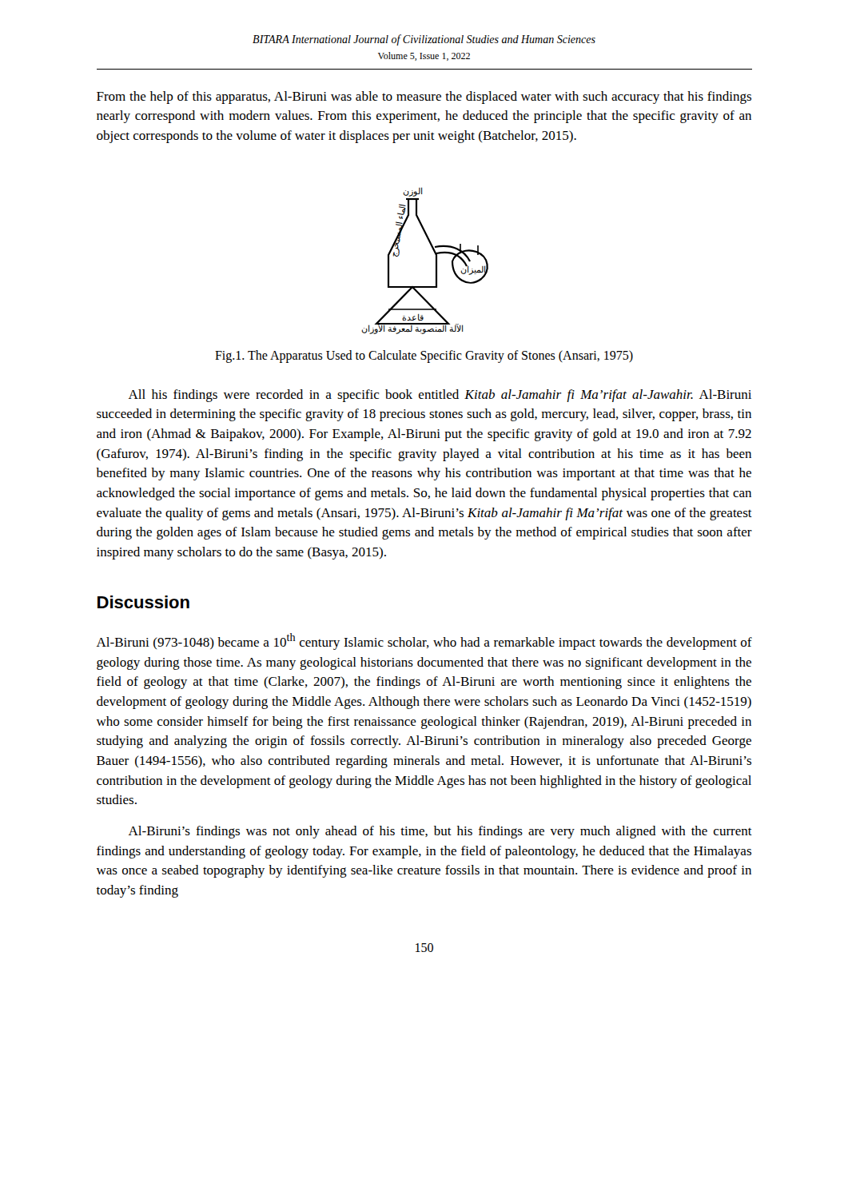BITARA International Journal of Civilizational Studies and Human Sciences
Volume 5, Issue 1, 2022
From the help of this apparatus, Al-Biruni was able to measure the displaced water with such accuracy that his findings nearly correspond with modern values. From this experiment, he deduced the principle that the specific gravity of an object corresponds to the volume of water it displaces per unit weight (Batchelor, 2015).
الوزن الماء المستخرج الميزان قاعدة الآلة المنصوبة لمعرفة الأوزان
Fig.1. The Apparatus Used to Calculate Specific Gravity of Stones (Ansari, 1975)
All his findings were recorded in a specific book entitled Kitab al-Jamahir fi Ma’rifat al-Jawahir. Al-Biruni succeeded in determining the specific gravity of 18 precious stones such as gold, mercury, lead, silver, copper, brass, tin and iron (Ahmad & Baipakov, 2000). For Example, Al-Biruni put the specific gravity of gold at 19.0 and iron at 7.92 (Gafurov, 1974). Al-Biruni’s finding in the specific gravity played a vital contribution at his time as it has been benefited by many Islamic countries. One of the reasons why his contribution was important at that time was that he acknowledged the social importance of gems and metals. So, he laid down the fundamental physical properties that can evaluate the quality of gems and metals (Ansari, 1975). Al-Biruni’s Kitab al-Jamahir fi Ma’rifat was one of the greatest during the golden ages of Islam because he studied gems and metals by the method of empirical studies that soon after inspired many scholars to do the same (Basya, 2015).
Discussion
Al-Biruni (973-1048) became a 10th century Islamic scholar, who had a remarkable impact towards the development of geology during those time. As many geological historians documented that there was no significant development in the field of geology at that time (Clarke, 2007), the findings of Al-Biruni are worth mentioning since it enlightens the development of geology during the Middle Ages. Although there were scholars such as Leonardo Da Vinci (1452-1519) who some consider himself for being the first renaissance geological thinker (Rajendran, 2019), Al-Biruni preceded in studying and analyzing the origin of fossils correctly. Al-Biruni’s contribution in mineralogy also preceded George Bauer (1494-1556), who also contributed regarding minerals and metal. However, it is unfortunate that Al-Biruni’s contribution in the development of geology during the Middle Ages has not been highlighted in the history of geological studies.
Al-Biruni’s findings was not only ahead of his time, but his findings are very much aligned with the current findings and understanding of geology today. For example, in the field of paleontology, he deduced that the Himalayas was once a seabed topography by identifying sea-like creature fossils in that mountain. There is evidence and proof in today’s finding
150